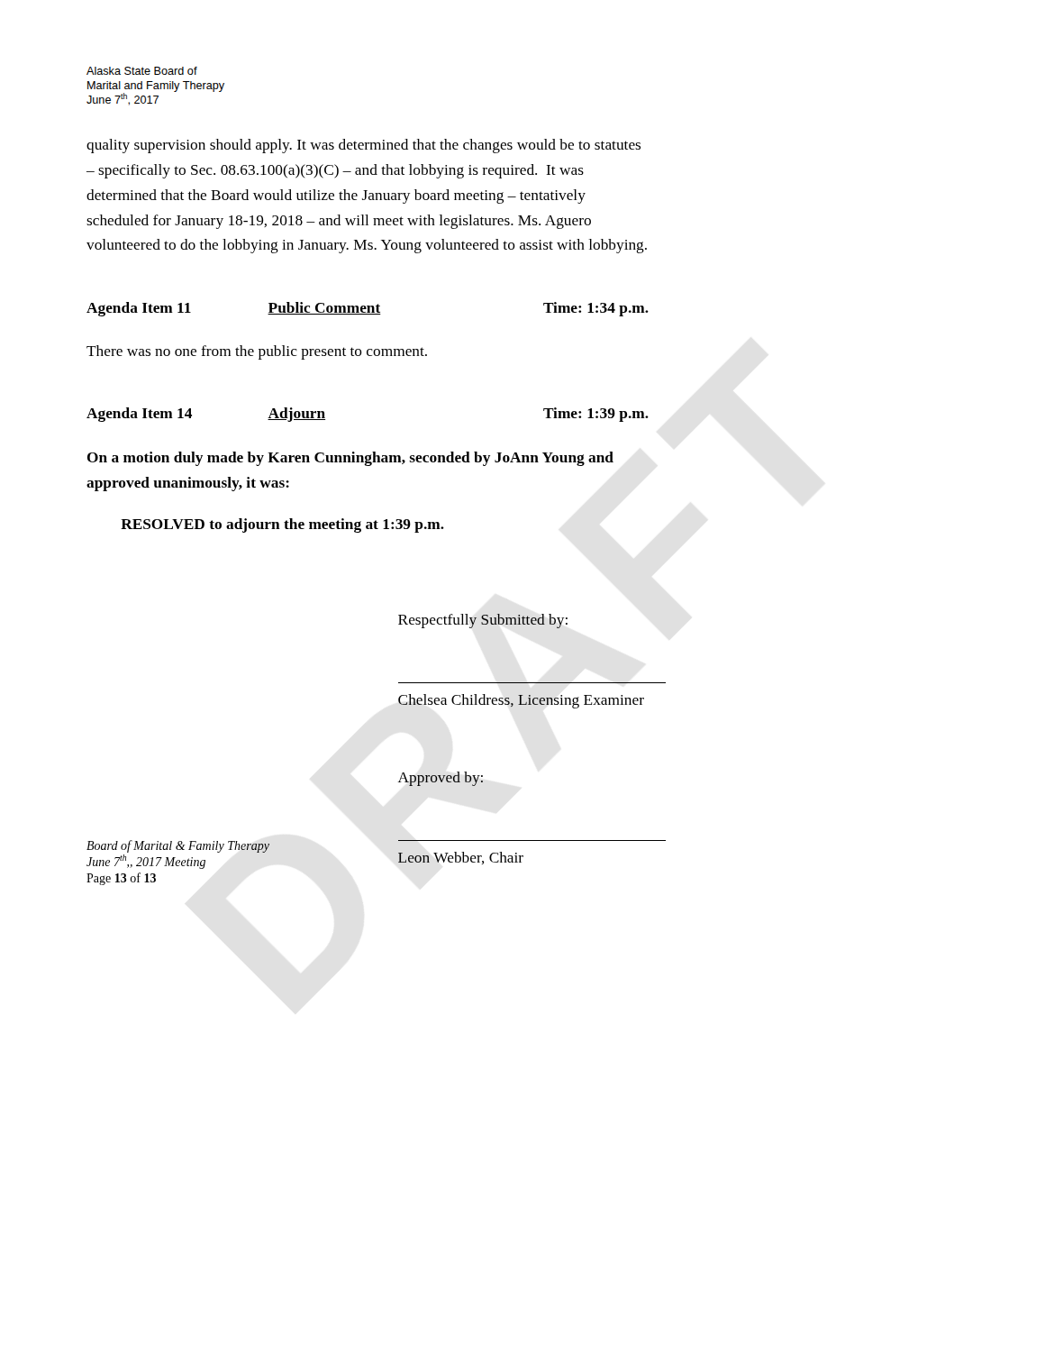DRAFT
Alaska State Board of
Marital and Family Therapy
June 7th, 2017
quality supervision should apply. It was determined that the changes would be to statutes – specifically to Sec. 08.63.100(a)(3)(C) – and that lobbying is required. It was determined that the Board would utilize the January board meeting – tentatively scheduled for January 18-19, 2018 – and will meet with legislatures. Ms. Aguero volunteered to do the lobbying in January. Ms. Young volunteered to assist with lobbying.
Agenda Item 11 Public Comment Time: 1:34 p.m.
There was no one from the public present to comment.
Agenda Item 14 Adjourn Time: 1:39 p.m.
On a motion duly made by Karen Cunningham, seconded by JoAnn Young and approved unanimously, it was:
RESOLVED to adjourn the meeting at 1:39 p.m.
Respectfully Submitted by:
Chelsea Childress, Licensing Examiner
Approved by:
Leon Webber, Chair
Board of Marital & Family Therapy
June 7th,, 2017 Meeting
Page 13 of 13